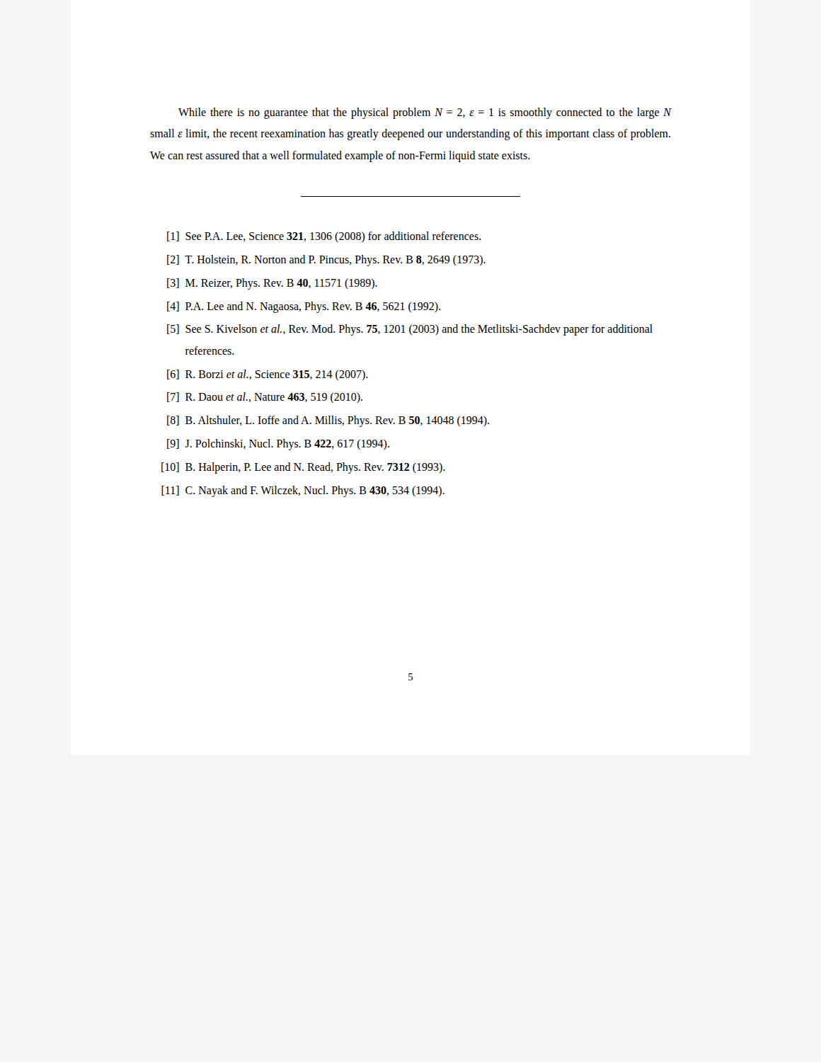While there is no guarantee that the physical problem N = 2, ε = 1 is smoothly connected to the large N small ε limit, the recent reexamination has greatly deepened our understanding of this important class of problem. We can rest assured that a well formulated example of non-Fermi liquid state exists.
[1] See P.A. Lee, Science 321, 1306 (2008) for additional references.
[2] T. Holstein, R. Norton and P. Pincus, Phys. Rev. B 8, 2649 (1973).
[3] M. Reizer, Phys. Rev. B 40, 11571 (1989).
[4] P.A. Lee and N. Nagaosa, Phys. Rev. B 46, 5621 (1992).
[5] See S. Kivelson et al., Rev. Mod. Phys. 75, 1201 (2003) and the Metlitski-Sachdev paper for additional references.
[6] R. Borzi et al., Science 315, 214 (2007).
[7] R. Daou et al., Nature 463, 519 (2010).
[8] B. Altshuler, L. Ioffe and A. Millis, Phys. Rev. B 50, 14048 (1994).
[9] J. Polchinski, Nucl. Phys. B 422, 617 (1994).
[10] B. Halperin, P. Lee and N. Read, Phys. Rev. 7312 (1993).
[11] C. Nayak and F. Wilczek, Nucl. Phys. B 430, 534 (1994).
5